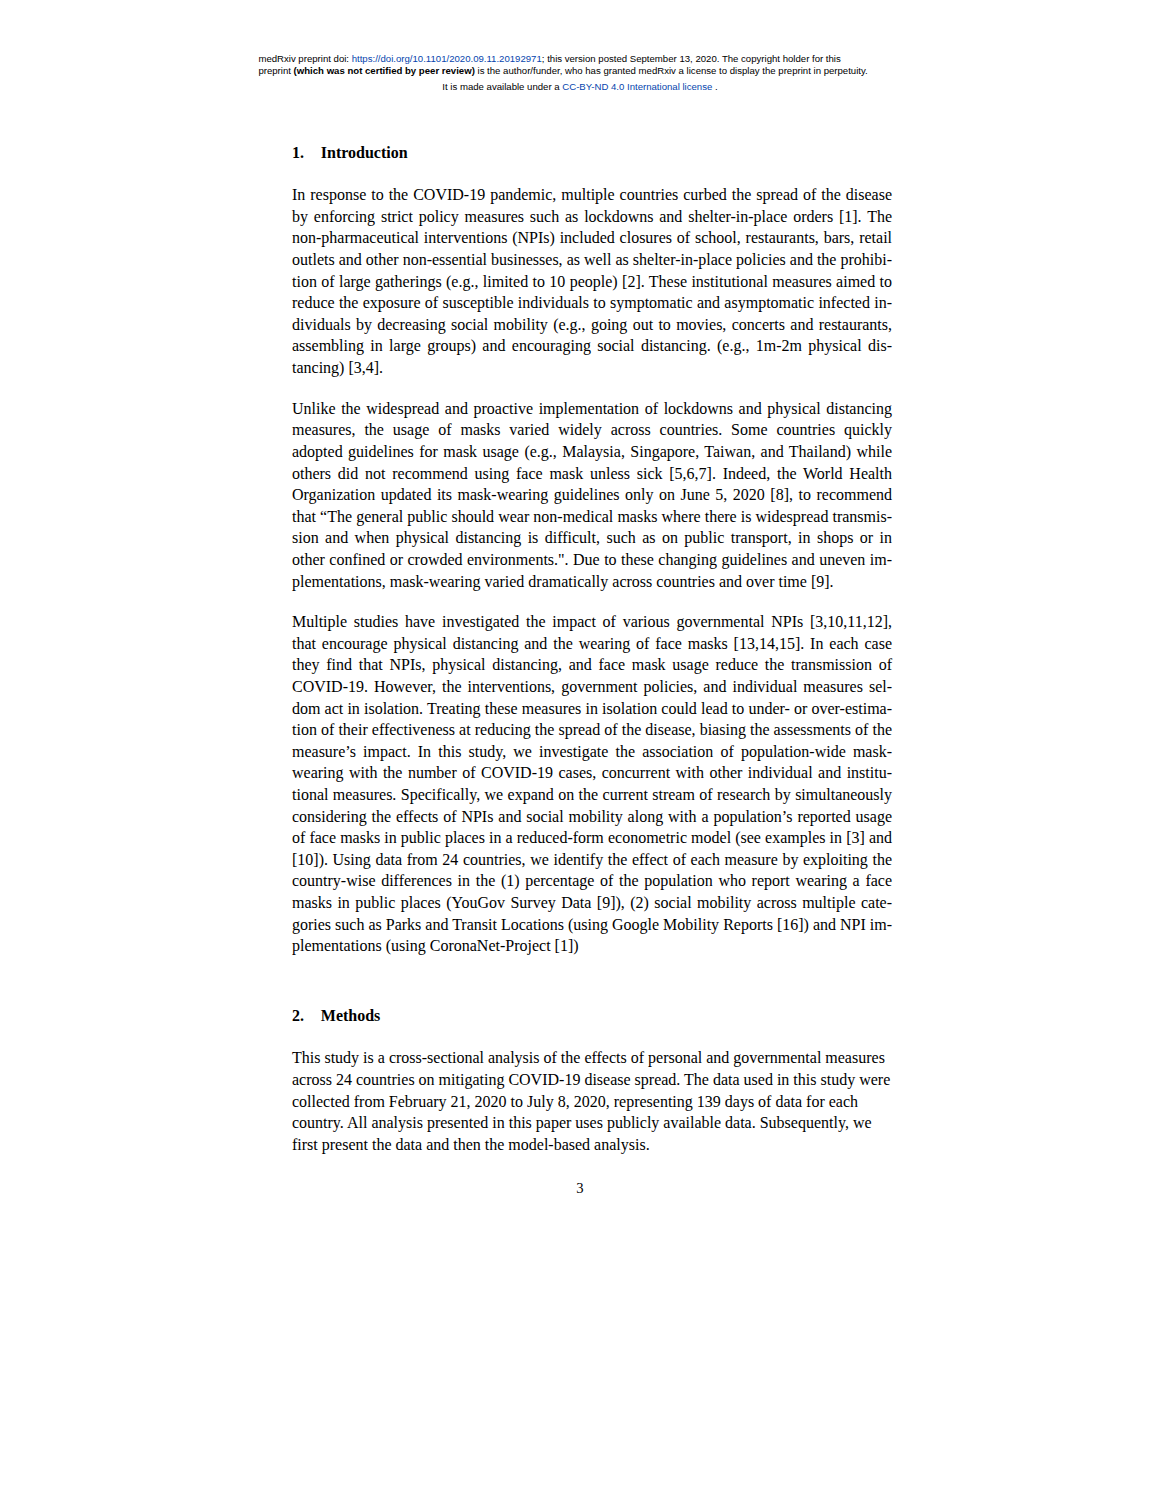medRxiv preprint doi: https://doi.org/10.1101/2020.09.11.20192971; this version posted September 13, 2020. The copyright holder for this
preprint (which was not certified by peer review) is the author/funder, who has granted medRxiv a license to display the preprint in perpetuity.
It is made available under a CC-BY-ND 4.0 International license .
1. Introduction
In response to the COVID-19 pandemic, multiple countries curbed the spread of the disease by enforcing strict policy measures such as lockdowns and shelter-in-place orders [1]. The non-pharmaceutical interventions (NPIs) included closures of school, restaurants, bars, retail outlets and other non-essential businesses, as well as shelter-in-place policies and the prohibition of large gatherings (e.g., limited to 10 people) [2]. These institutional measures aimed to reduce the exposure of susceptible individuals to symptomatic and asymptomatic infected individuals by decreasing social mobility (e.g., going out to movies, concerts and restaurants, assembling in large groups) and encouraging social distancing. (e.g., 1m-2m physical distancing) [3,4].
Unlike the widespread and proactive implementation of lockdowns and physical distancing measures, the usage of masks varied widely across countries. Some countries quickly adopted guidelines for mask usage (e.g., Malaysia, Singapore, Taiwan, and Thailand) while others did not recommend using face mask unless sick [5,6,7]. Indeed, the World Health Organization updated its mask-wearing guidelines only on June 5, 2020 [8], to recommend that “The general public should wear non-medical masks where there is widespread transmission and when physical distancing is difficult, such as on public transport, in shops or in other confined or crowded environments.". Due to these changing guidelines and uneven implementations, mask-wearing varied dramatically across countries and over time [9].
Multiple studies have investigated the impact of various governmental NPIs [3,10,11,12], that encourage physical distancing and the wearing of face masks [13,14,15]. In each case they find that NPIs, physical distancing, and face mask usage reduce the transmission of COVID-19. However, the interventions, government policies, and individual measures seldom act in isolation. Treating these measures in isolation could lead to under- or over-estimation of their effectiveness at reducing the spread of the disease, biasing the assessments of the measure’s impact. In this study, we investigate the association of population-wide mask-wearing with the number of COVID-19 cases, concurrent with other individual and institutional measures. Specifically, we expand on the current stream of research by simultaneously considering the effects of NPIs and social mobility along with a population’s reported usage of face masks in public places in a reduced-form econometric model (see examples in [3] and [10]). Using data from 24 countries, we identify the effect of each measure by exploiting the country-wise differences in the (1) percentage of the population who report wearing a face masks in public places (YouGov Survey Data [9]), (2) social mobility across multiple categories such as Parks and Transit Locations (using Google Mobility Reports [16]) and NPI implementations (using CoronaNet-Project [1])
2. Methods
This study is a cross-sectional analysis of the effects of personal and governmental measures across 24 countries on mitigating COVID-19 disease spread. The data used in this study were collected from February 21, 2020 to July 8, 2020, representing 139 days of data for each country. All analysis presented in this paper uses publicly available data. Subsequently, we first present the data and then the model-based analysis.
3